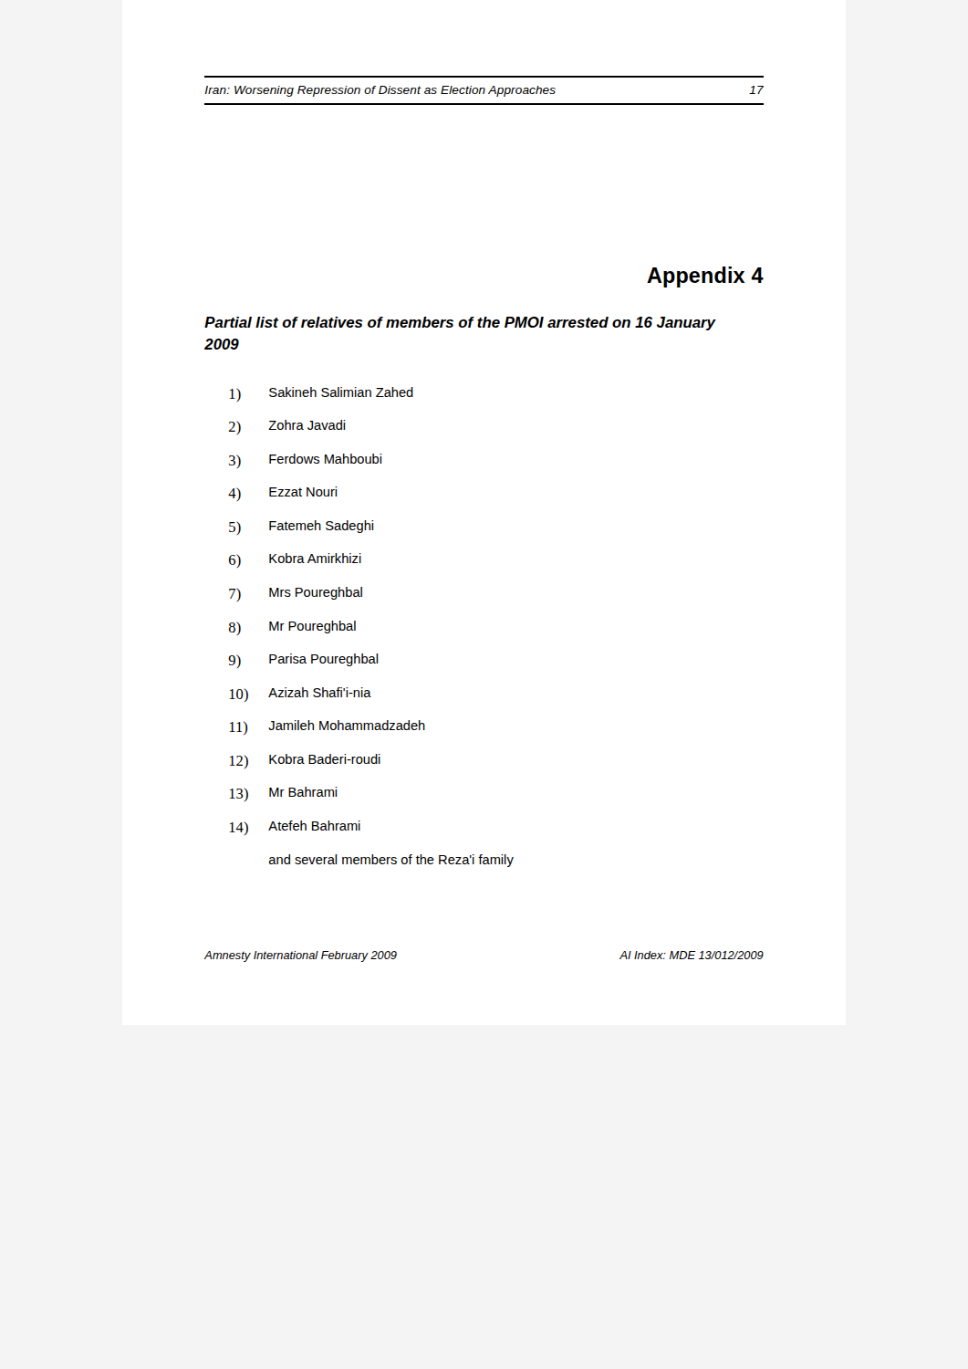Iran: Worsening Repression of Dissent as Election Approaches 17
Appendix 4
Partial list of relatives of members of the PMOI arrested on 16 January 2009
Sakineh Salimian Zahed
Zohra Javadi
Ferdows Mahboubi
Ezzat Nouri
Fatemeh Sadeghi
Kobra Amirkhizi
Mrs Poureghbal
Mr Poureghbal
Parisa Poureghbal
Azizah Shafi'i-nia
Jamileh Mohammadzadeh
Kobra Baderi-roudi
Mr Bahrami
Atefeh Bahrami
and several members of the Reza'i family
Amnesty International February 2009 AI Index: MDE 13/012/2009